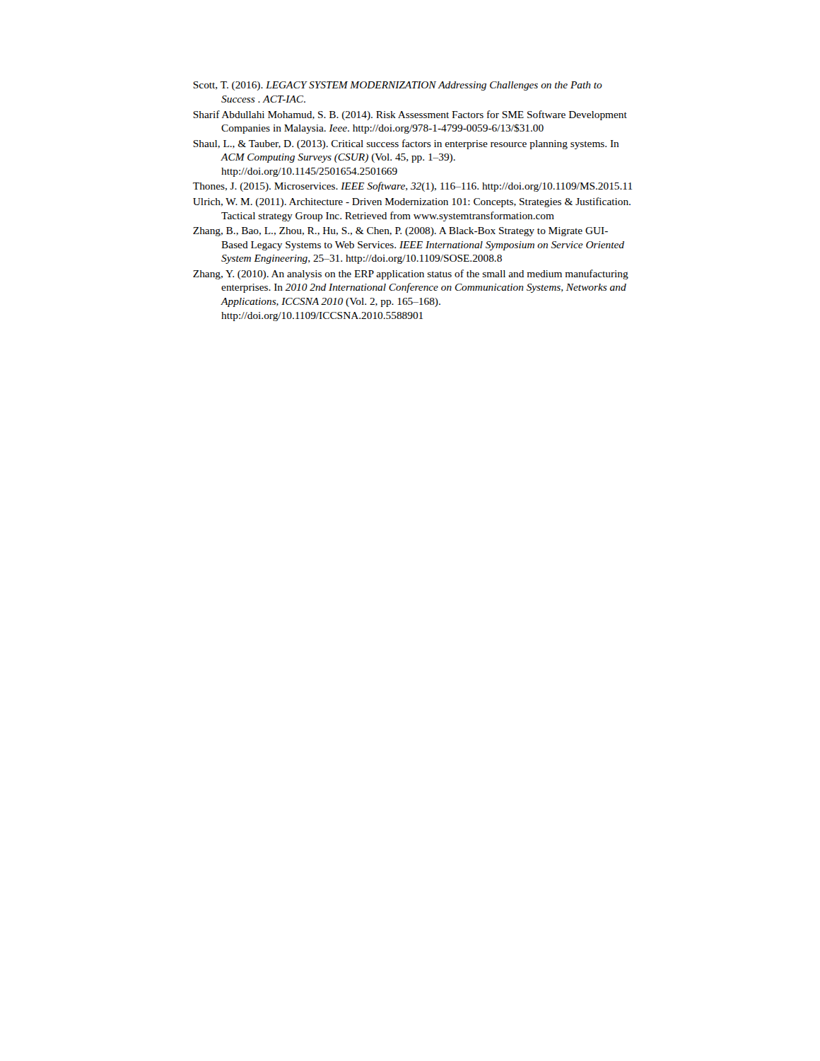Scott, T. (2016). LEGACY SYSTEM MODERNIZATION Addressing Challenges on the Path to Success . ACT-IAC.
Sharif Abdullahi Mohamud, S. B. (2014). Risk Assessment Factors for SME Software Development Companies in Malaysia. Ieee. http://doi.org/978-1-4799-0059-6/13/$31.00
Shaul, L., & Tauber, D. (2013). Critical success factors in enterprise resource planning systems. In ACM Computing Surveys (CSUR) (Vol. 45, pp. 1–39). http://doi.org/10.1145/2501654.2501669
Thones, J. (2015). Microservices. IEEE Software, 32(1), 116–116. http://doi.org/10.1109/MS.2015.11
Ulrich, W. M. (2011). Architecture - Driven Modernization 101: Concepts, Strategies & Justification. Tactical strategy Group Inc. Retrieved from www.systemtransformation.com
Zhang, B., Bao, L., Zhou, R., Hu, S., & Chen, P. (2008). A Black-Box Strategy to Migrate GUI-Based Legacy Systems to Web Services. IEEE International Symposium on Service Oriented System Engineering, 25–31. http://doi.org/10.1109/SOSE.2008.8
Zhang, Y. (2010). An analysis on the ERP application status of the small and medium manufacturing enterprises. In 2010 2nd International Conference on Communication Systems, Networks and Applications, ICCSNA 2010 (Vol. 2, pp. 165–168). http://doi.org/10.1109/ICCSNA.2010.5588901